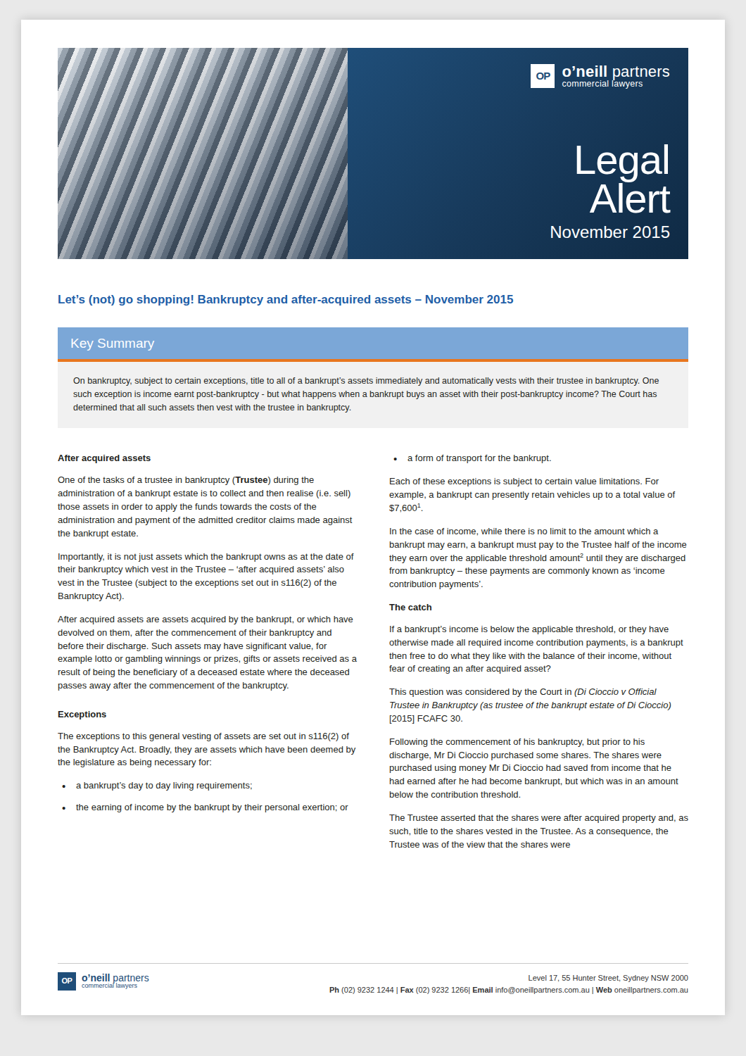OP
o’neill partners
commercial lawyers
Legal Alert November 2015
Let’s (not) go shopping! Bankruptcy and after-acquired assets – November 2015
Key Summary
On bankruptcy, subject to certain exceptions, title to all of a bankrupt’s assets immediately and automatically vests with their trustee in bankruptcy. One such exception is income earnt post-bankruptcy - but what happens when a bankrupt buys an asset with their post-bankruptcy income? The Court has determined that all such assets then vest with the trustee in bankruptcy.
After acquired assets
One of the tasks of a trustee in bankruptcy (Trustee) during the administration of a bankrupt estate is to collect and then realise (i.e. sell) those assets in order to apply the funds towards the costs of the administration and payment of the admitted creditor claims made against the bankrupt estate.
Importantly, it is not just assets which the bankrupt owns as at the date of their bankruptcy which vest in the Trustee – ‘after acquired assets’ also vest in the Trustee (subject to the exceptions set out in s116(2) of the Bankruptcy Act).
After acquired assets are assets acquired by the bankrupt, or which have devolved on them, after the commencement of their bankruptcy and before their discharge. Such assets may have significant value, for example lotto or gambling winnings or prizes, gifts or assets received as a result of being the beneficiary of a deceased estate where the deceased passes away after the commencement of the bankruptcy.
Exceptions
The exceptions to this general vesting of assets are set out in s116(2) of the Bankruptcy Act. Broadly, they are assets which have been deemed by the legislature as being necessary for:
a bankrupt’s day to day living requirements;
the earning of income by the bankrupt by their personal exertion; or
a form of transport for the bankrupt.
Each of these exceptions is subject to certain value limitations. For example, a bankrupt can presently retain vehicles up to a total value of $7,6001.
In the case of income, while there is no limit to the amount which a bankrupt may earn, a bankrupt must pay to the Trustee half of the income they earn over the applicable threshold amount2 until they are discharged from bankruptcy – these payments are commonly known as ‘income contribution payments’.
The catch
If a bankrupt’s income is below the applicable threshold, or they have otherwise made all required income contribution payments, is a bankrupt then free to do what they like with the balance of their income, without fear of creating an after acquired asset?
This question was considered by the Court in (Di Cioccio v Official Trustee in Bankruptcy (as trustee of the bankrupt estate of Di Cioccio) [2015] FCAFC 30.
Following the commencement of his bankruptcy, but prior to his discharge, Mr Di Cioccio purchased some shares. The shares were purchased using money Mr Di Cioccio had saved from income that he had earned after he had become bankrupt, but which was in an amount below the contribution threshold.
The Trustee asserted that the shares were after acquired property and, as such, title to the shares vested in the Trustee. As a consequence, the Trustee was of the view that the shares were
OP
o’neill partners
commercial lawyers
Level 17, 55 Hunter Street, Sydney NSW 2000
Ph (02) 9232 1244 | Fax (02) 9232 1266| Email info@oneillpartners.com.au | Web oneillpartners.com.au